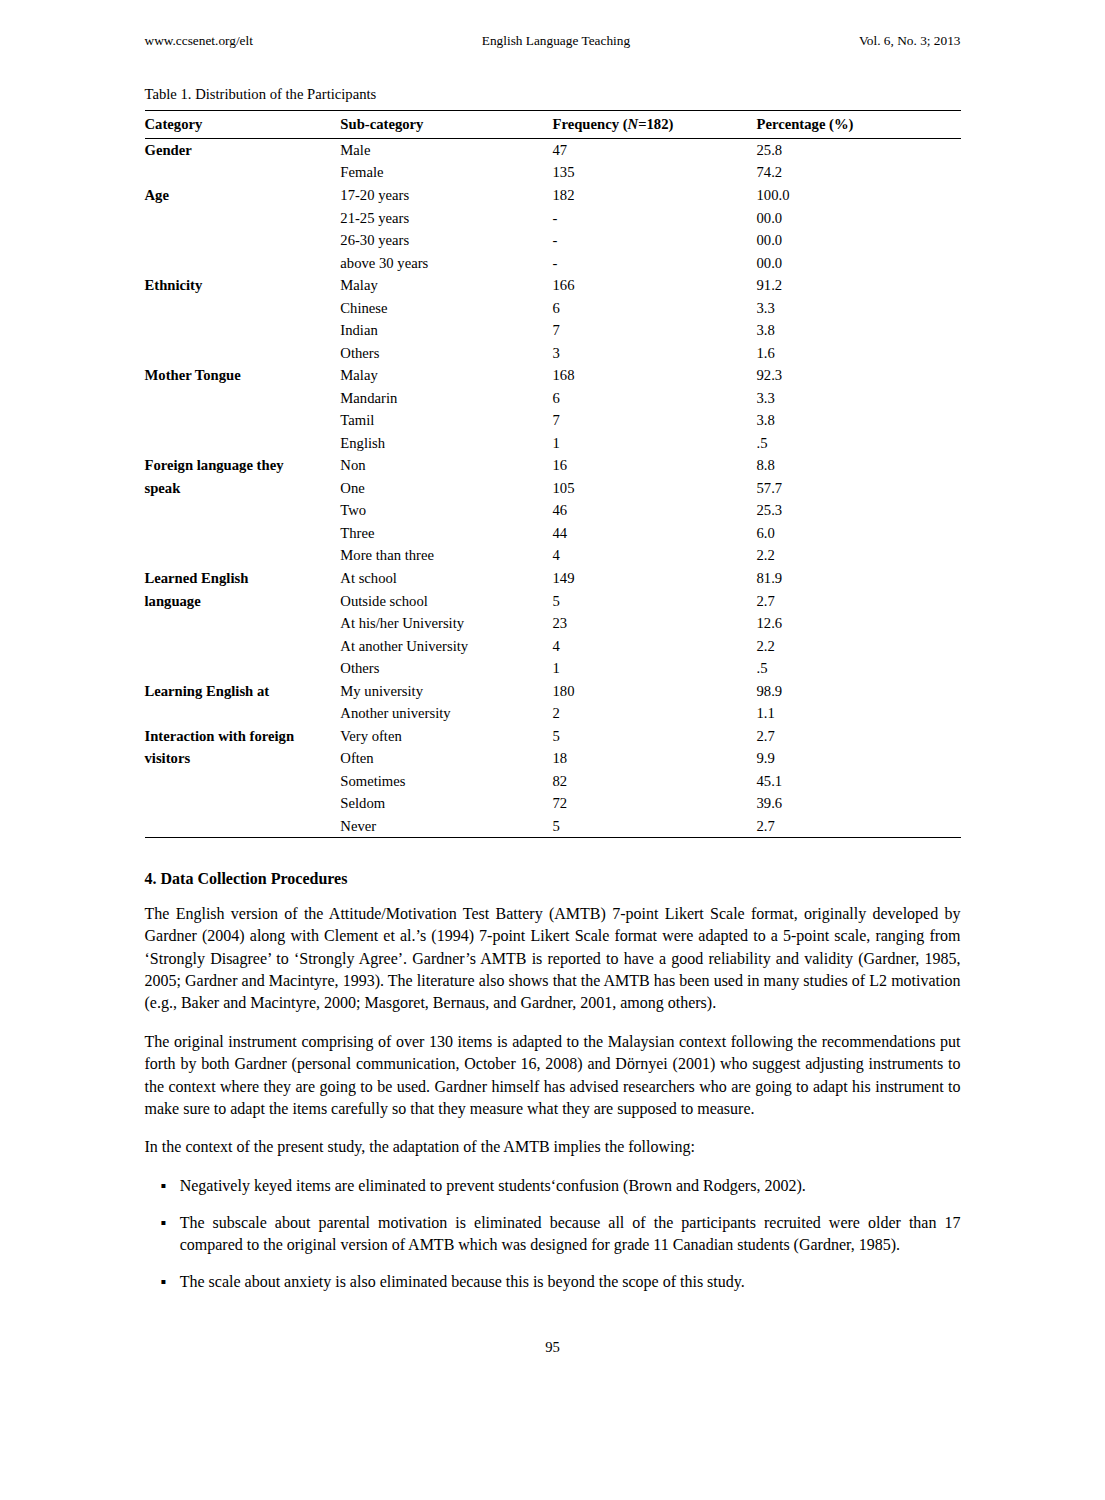www.ccsenet.org/elt
English Language Teaching
Vol. 6, No. 3; 2013
Table 1. Distribution of the Participants
| Category | Sub-category | Frequency ( N =182) | Percentage (%) |
| --- | --- | --- | --- |
| Gender | Male | 47 | 25.8 |
| | Female | 135 | 74.2 |
| Age | 17-20 years | 182 | 100.0 |
| | 21-25 years | - | 00.0 |
| | 26-30 years | - | 00.0 |
| | above 30 years | - | 00.0 |
| Ethnicity | Malay | 166 | 91.2 |
| | Chinese | 6 | 3.3 |
| | Indian | 7 | 3.8 |
| | Others | 3 | 1.6 |
| Mother Tongue | Malay | 168 | 92.3 |
| | Mandarin | 6 | 3.3 |
| | Tamil | 7 | 3.8 |
| | English | 1 | .5 |
| Foreign language they | Non | 16 | 8.8 |
| speak | One | 105 | 57.7 |
| | Two | 46 | 25.3 |
| | Three | 44 | 6.0 |
| | More than three | 4 | 2.2 |
| Learned English | At school | 149 | 81.9 |
| language | Outside school | 5 | 2.7 |
| | At his/her University | 23 | 12.6 |
| | At another University | 4 | 2.2 |
| | Others | 1 | .5 |
| Learning English at | My university | 180 | 98.9 |
| | Another university | 2 | 1.1 |
| Interaction with foreign | Very often | 5 | 2.7 |
| visitors | Often | 18 | 9.9 |
| | Sometimes | 82 | 45.1 |
| | Seldom | 72 | 39.6 |
| | Never | 5 | 2.7 |
4. Data Collection Procedures
The English version of the Attitude/Motivation Test Battery (AMTB) 7-point Likert Scale format, originally developed by Gardner (2004) along with Clement et al.’s (1994) 7-point Likert Scale format were adapted to a 5-point scale, ranging from ‘Strongly Disagree’ to ‘Strongly Agree’. Gardner’s AMTB is reported to have a good reliability and validity (Gardner, 1985, 2005; Gardner and Macintyre, 1993). The literature also shows that the AMTB has been used in many studies of L2 motivation (e.g., Baker and Macintyre, 2000; Masgoret, Bernaus, and Gardner, 2001, among others).
The original instrument comprising of over 130 items is adapted to the Malaysian context following the recommendations put forth by both Gardner (personal communication, October 16, 2008) and Dörnyei (2001) who suggest adjusting instruments to the context where they are going to be used. Gardner himself has advised researchers who are going to adapt his instrument to make sure to adapt the items carefully so that they measure what they are supposed to measure.
In the context of the present study, the adaptation of the AMTB implies the following:
Negatively keyed items are eliminated to prevent students‘confusion (Brown and Rodgers, 2002).
The subscale about parental motivation is eliminated because all of the participants recruited were older than 17 compared to the original version of AMTB which was designed for grade 11 Canadian students (Gardner, 1985).
The scale about anxiety is also eliminated because this is beyond the scope of this study.
95